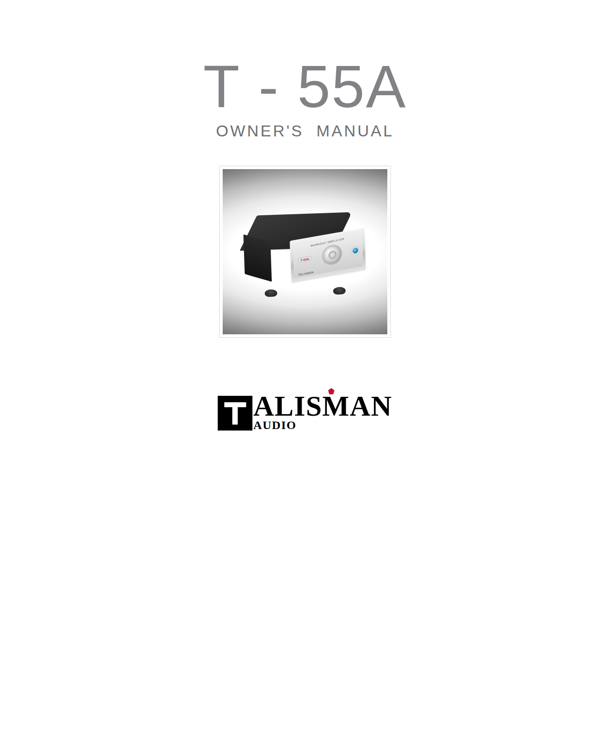T - 55A
OWNER'S MANUAL
T-55A
MIDNIGHT AMPLIFIER TALISMAN
ALISMAN AUDIO